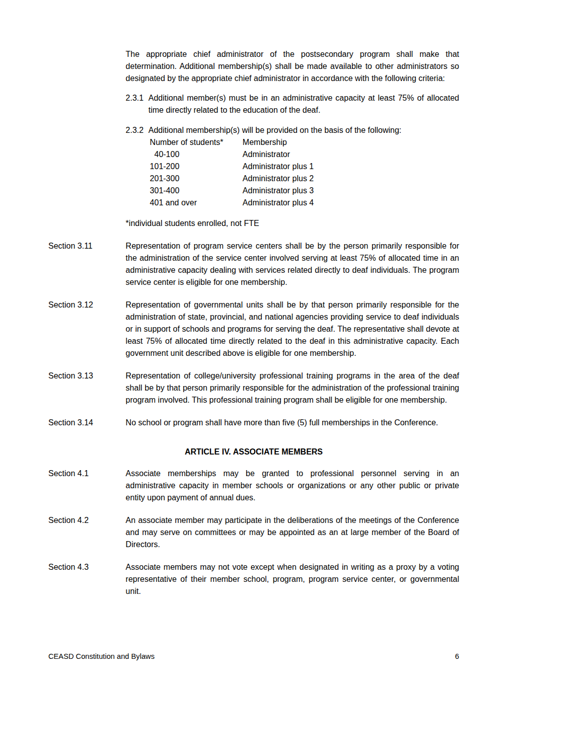The appropriate chief administrator of the postsecondary program shall make that determination. Additional membership(s) shall be made available to other administrators so designated by the appropriate chief administrator in accordance with the following criteria:
2.3.1 Additional member(s) must be in an administrative capacity at least 75% of allocated time directly related to the education of the deaf.
2.3.2 Additional membership(s) will be provided on the basis of the following:
| Number of students* | Membership |
| 40-100 | Administrator |
| 101-200 | Administrator plus 1 |
| 201-300 | Administrator plus 2 |
| 301-400 | Administrator plus 3 |
| 401 and over | Administrator plus 4 |
*individual students enrolled, not FTE
Section 3.11
Representation of program service centers shall be by the person primarily responsible for the administration of the service center involved serving at least 75% of allocated time in an administrative capacity dealing with services related directly to deaf individuals. The program service center is eligible for one membership.
Section 3.12
Representation of governmental units shall be by that person primarily responsible for the administration of state, provincial, and national agencies providing service to deaf individuals or in support of schools and programs for serving the deaf. The representative shall devote at least 75% of allocated time directly related to the deaf in this administrative capacity. Each government unit described above is eligible for one membership.
Section 3.13
Representation of college/university professional training programs in the area of the deaf shall be by that person primarily responsible for the administration of the professional training program involved. This professional training program shall be eligible for one membership.
Section 3.14
No school or program shall have more than five (5) full memberships in the Conference.
ARTICLE IV. ASSOCIATE MEMBERS
Section 4.1
Associate memberships may be granted to professional personnel serving in an administrative capacity in member schools or organizations or any other public or private entity upon payment of annual dues.
Section 4.2
An associate member may participate in the deliberations of the meetings of the Conference and may serve on committees or may be appointed as an at large member of the Board of Directors.
Section 4.3
Associate members may not vote except when designated in writing as a proxy by a voting representative of their member school, program, program service center, or governmental unit.
CEASD Constitution and Bylaws 6